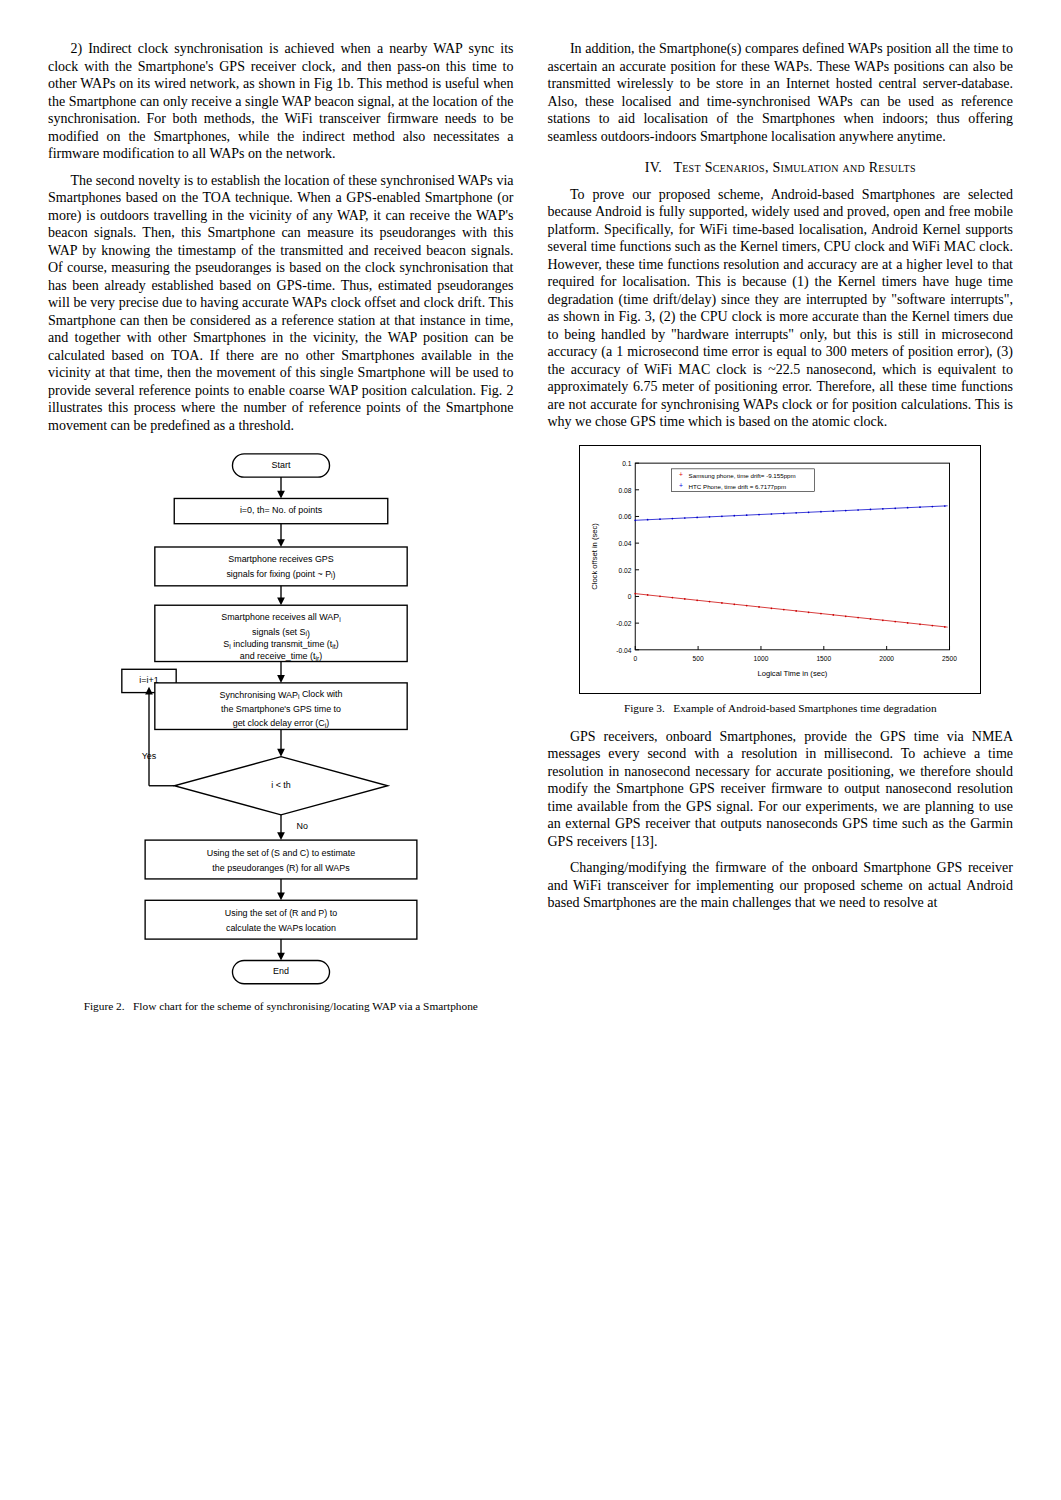2) Indirect clock synchronisation is achieved when a nearby WAP sync its clock with the Smartphone's GPS receiver clock, and then pass-on this time to other WAPs on its wired network, as shown in Fig 1b. This method is useful when the Smartphone can only receive a single WAP beacon signal, at the location of the synchronisation. For both methods, the WiFi transceiver firmware needs to be modified on the Smartphones, while the indirect method also necessitates a firmware modification to all WAPs on the network.
The second novelty is to establish the location of these synchronised WAPs via Smartphones based on the TOA technique. When a GPS-enabled Smartphone (or more) is outdoors travelling in the vicinity of any WAP, it can receive the WAP's beacon signals. Then, this Smartphone can measure its pseudoranges with this WAP by knowing the timestamp of the transmitted and received beacon signals. Of course, measuring the pseudoranges is based on the clock synchronisation that has been already established based on GPS-time. Thus, estimated pseudoranges will be very precise due to having accurate WAPs clock offset and clock drift. This Smartphone can then be considered as a reference station at that instance in time, and together with other Smartphones in the vicinity, the WAP position can be calculated based on TOA. If there are no other Smartphones available in the vicinity at that time, then the movement of this single Smartphone will be used to provide several reference points to enable coarse WAP position calculation. Fig. 2 illustrates this process where the number of reference points of the Smartphone movement can be predefined as a threshold.
Start i=0, th= No. of points Smartphone receives GPS signals for fixing (point ~ Pi) Smartphone receives all WAPi signals (set Si) Si including transmit_time (tit) and receive_time (tir) i=i+1 Synchronising WAPi Clock with the Smartphone's GPS time to get clock delay error (Ci) i < th Yes No Using the set of (S and C) to estimate the pseudoranges (R) for all WAPs Using the set of (R and P) to calculate the WAPs location End
Figure 2. Flow chart for the scheme of synchronising/locating WAP via a Smartphone
In addition, the Smartphone(s) compares defined WAPs position all the time to ascertain an accurate position for these WAPs. These WAPs positions can also be transmitted wirelessly to be store in an Internet hosted central server-database. Also, these localised and time-synchronised WAPs can be used as reference stations to aid localisation of the Smartphones when indoors; thus offering seamless outdoors-indoors Smartphone localisation anywhere anytime.
IV. Test Scenarios, Simulation and Results
To prove our proposed scheme, Android-based Smartphones are selected because Android is fully supported, widely used and proved, open and free mobile platform. Specifically, for WiFi time-based localisation, Android Kernel supports several time functions such as the Kernel timers, CPU clock and WiFi MAC clock. However, these time functions resolution and accuracy are at a higher level to that required for localisation. This is because (1) the Kernel timers have huge time degradation (time drift/delay) since they are interrupted by "software interrupts", as shown in Fig. 3, (2) the CPU clock is more accurate than the Kernel timers due to being handled by "hardware interrupts" only, but this is still in microsecond accuracy (a 1 microsecond time error is equal to 300 meters of position error), (3) the accuracy of WiFi MAC clock is ~22.5 nanosecond, which is equivalent to approximately 6.75 meter of positioning error. Therefore, all these time functions are not accurate for synchronising WAPs clock or for position calculations. This is why we chose GPS time which is based on the atomic clock.
0.1 0.08 0.06 0.04 0.02 0 -0.02 -0.04 0 500 1000 1500 2000 2500 Logical Time in (sec) Clock offset in (sec) + Samsung phone, time drift= -9.155ppm + HTC Phone, time drift = 6.7177ppm
Figure 3. Example of Android-based Smartphones time degradation
GPS receivers, onboard Smartphones, provide the GPS time via NMEA messages every second with a resolution in millisecond. To achieve a time resolution in nanosecond necessary for accurate positioning, we therefore should modify the Smartphone GPS receiver firmware to output nanosecond resolution time available from the GPS signal. For our experiments, we are planning to use an external GPS receiver that outputs nanoseconds GPS time such as the Garmin GPS receivers [13].
Changing/modifying the firmware of the onboard Smartphone GPS receiver and WiFi transceiver for implementing our proposed scheme on actual Android based Smartphones are the main challenges that we need to resolve at